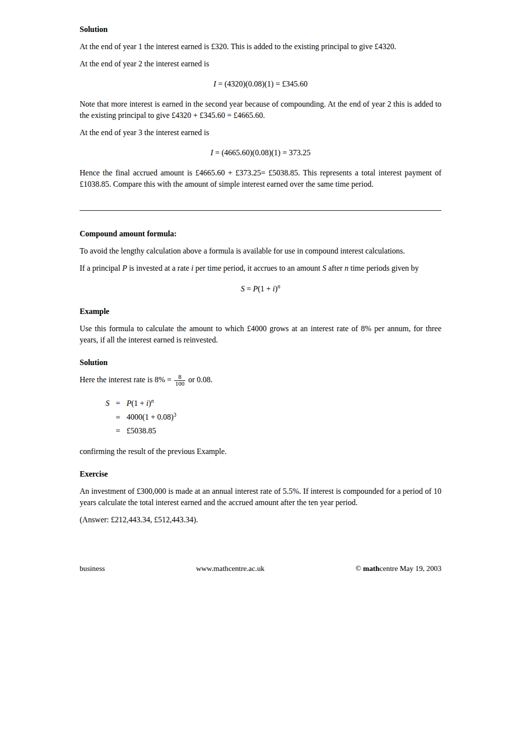Solution
At the end of year 1 the interest earned is £320. This is added to the existing principal to give £4320.
At the end of year 2 the interest earned is
I = (4320)(0.08)(1) = £345.60
Note that more interest is earned in the second year because of compounding. At the end of year 2 this is added to the existing principal to give £4320 + £345.60 = £4665.60.
At the end of year 3 the interest earned is
I = (4665.60)(0.08)(1) = 373.25
Hence the final accrued amount is £4665.60 + £373.25= £5038.85. This represents a total interest payment of £1038.85. Compare this with the amount of simple interest earned over the same time period.
Compound amount formula:
To avoid the lengthy calculation above a formula is available for use in compound interest calculations.
If a principal P is invested at a rate i per time period, it accrues to an amount S after n time periods given by
S = P(1 + i)n
Example
Use this formula to calculate the amount to which £4000 grows at an interest rate of 8% per annum, for three years, if all the interest earned is reinvested.
Solution
Here the interest rate is 8% = 8100 or 0.08.
| S | = | P (1 + i ) n |
| | = | 4000(1 + 0.08) 3 |
| | = | £5038.85 |
confirming the result of the previous Example.
Exercise
An investment of £300,000 is made at an annual interest rate of 5.5%. If interest is compounded for a period of 10 years calculate the total interest earned and the accrued amount after the ten year period.
(Answer: £212,443.34, £512,443.34).
business
www.mathcentre.ac.uk
© mathcentre May 19, 2003